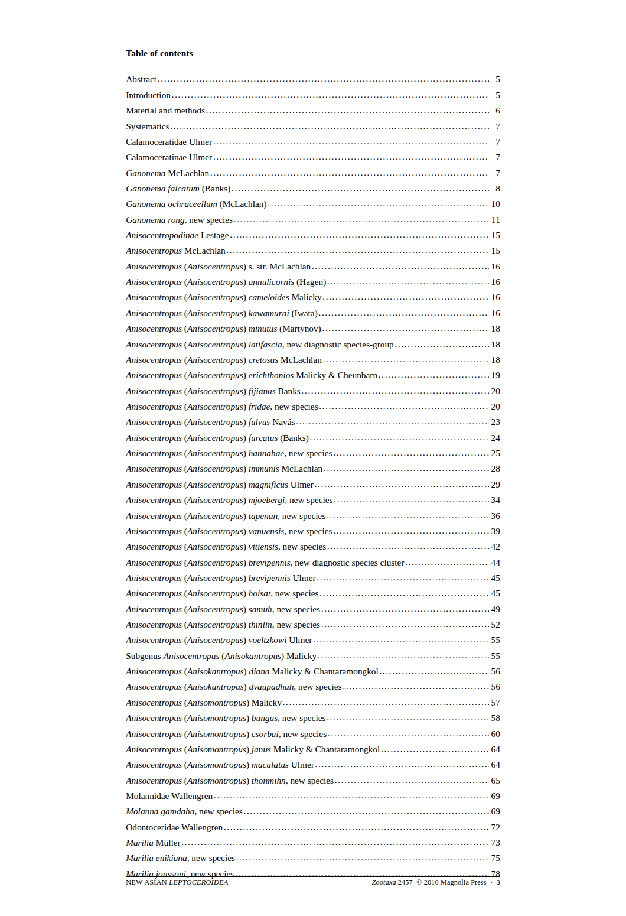Table of contents
Abstract........................................................................................................................................................................ 5
Introduction..................................................................................................................................................... 5
Material and methods..................................................................................................................................... 6
Systematics..................................................................................................................................................... 7
Calamoceratidae Ulmer................................................................................................................................. 7
Calamoceratinae Ulmer................................................................................................................................. 7
Ganonema McLachlan................................................................................................................................. 7
Ganonema falcatum (Banks)......................................................................................................................... 8
Ganonema ochraceellum (McLachlan)............................................................................................................. 10
Ganonema rong, new species......................................................................................................................... 11
Anisocentropodinae Lestage......................................................................................................................... 15
Anisocentropus McLachlan......................................................................................................................... 15
Anisocentropus (Anisocentropus) s. str. McLachlan................................................................................. 16
Anisocentropus (Anisocentropus) annulicornis (Hagen)......................................................................... 16
Anisocentropus (Anisocentropus) cameloides Malicky............................................................................. 16
Anisocentropus (Anisocentropus) kawamurai (Iwata)............................................................................. 16
Anisocentropus (Anisocentropus) minutus (Martynov)............................................................................. 18
Anisocentropus (Anisocentropus) latifascia, new diagnostic species-group......................................... 18
Anisocentropus (Anisocentropus) cretosus McLachlan............................................................................. 18
Anisocentropus (Anisocentropus) erichthonios Malicky & Cheunbarn................................................. 19
Anisocentropus (Anisocentropus) fijianus Banks......................................................................................... 20
Anisocentropus (Anisocentropus) fridae, new species............................................................................. 20
Anisocentropus (Anisocentropus) fulvus Navás......................................................................................... 23
Anisocentropus (Anisocentropus) furcatus (Banks)................................................................................. 24
Anisocentropus (Anisocentropus) hannahae, new species......................................................................... 25
Anisocentropus (Anisocentropus) immunis McLachlan............................................................................. 28
Anisocentropus (Anisocentropus) magnificus Ulmer................................................................................. 29
Anisocentropus (Anisocentropus) mjoebergi, new species......................................................................... 34
Anisocentropus (Anisocentropus) tapenan, new species............................................................................. 36
Anisocentropus (Anisocentropus) vanuensis, new species......................................................................... 39
Anisocentropus (Anisocentropus) vitiensis, new species............................................................................. 42
Anisocentropus (Anisocentropus) brevipennis, new diagnostic species cluster......................................... 44
Anisocentropus (Anisocentropus) brevipennis Ulmer............................................................................. 45
Anisocentropus (Anisocentropus) hoisat, new species............................................................................. 45
Anisocentropus (Anisocentropus) samuh, new species............................................................................. 49
Anisocentropus (Anisocentropus) thinlin, new species............................................................................. 52
Anisocentropus (Anisocentropus) voeltzkowi Ulmer................................................................................. 55
Subgenus Anisocentropus (Anisokantropus) Malicky................................................................................. 55
Anisocentropus (Anisokantropus) diana Malicky & Chantaramongkol................................................. 56
Anisocentropus (Anisokantropus) dvaupadhah, new species......................................................................... 56
Anisocentropus (Anisomontropus) Malicky......................................................................................................... 57
Anisocentropus (Anisomontropus) bungus, new species............................................................................. 58
Anisocentropus (Anisomontropus) csorbai, new species............................................................................. 60
Anisocentropus (Anisomontropus) janus Malicky & Chantaramongkol................................................. 64
Anisocentropus (Anisomontropus) maculatus Ulmer................................................................................. 64
Anisocentropus (Anisomontropus) thonmihn, new species......................................................................... 65
Molannidae Wallengren................................................................................................................................. 69
Molanna gamdaha, new species......................................................................................................................... 69
Odontoceridae Wallengren................................................................................................................................. 72
Marilia Müller................................................................................................................................................. 73
Marilia enikiana, new species......................................................................................................................... 75
Marilia jonssoni, new species......................................................................................................................... 78
NEW ASIAN LEPTOCEROIDEA
Zootaxa 2457 © 2010 Magnolia Press · 3